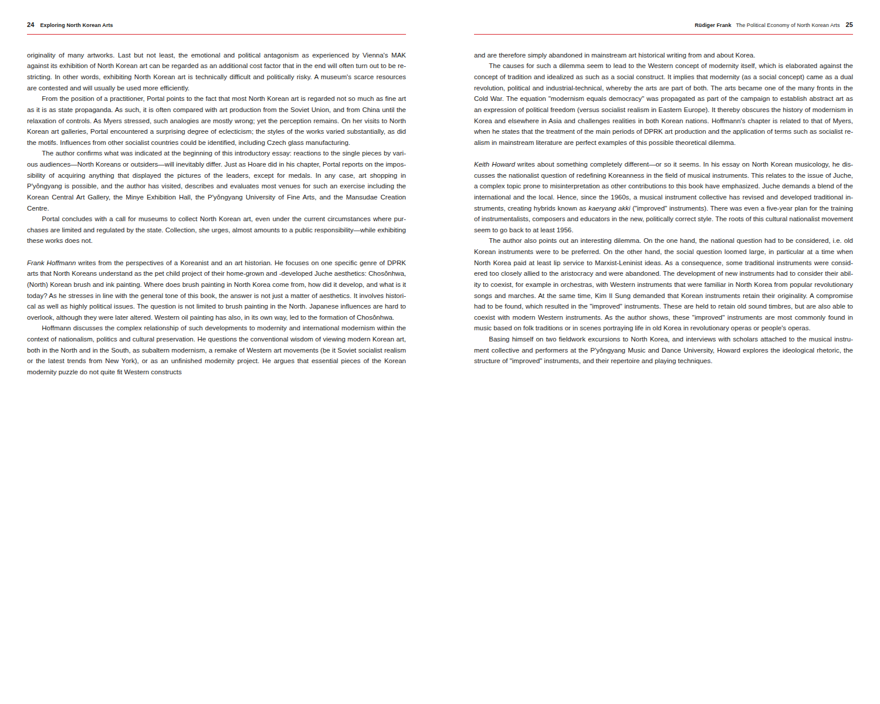24 Exploring North Korean Arts
originality of many artworks. Last but not least, the emotional and political antagonism as experienced by Vienna's MAK against its exhibition of North Korean art can be regarded as an additional cost factor that in the end will often turn out to be restricting. In other words, exhibiting North Korean art is technically difficult and politically risky. A museum's scarce resources are contested and will usually be used more efficiently.
From the position of a practitioner, Portal points to the fact that most North Korean art is regarded not so much as fine art as it is as state propaganda. As such, it is often compared with art production from the Soviet Union, and from China until the relaxation of controls. As Myers stressed, such analogies are mostly wrong; yet the perception remains. On her visits to North Korean art galleries, Portal encountered a surprising degree of eclecticism; the styles of the works varied substantially, as did the motifs. Influences from other socialist countries could be identified, including Czech glass manufacturing.
The author confirms what was indicated at the beginning of this introductory essay: reactions to the single pieces by various audiences—North Koreans or outsiders—will inevitably differ. Just as Hoare did in his chapter, Portal reports on the impossibility of acquiring anything that displayed the pictures of the leaders, except for medals. In any case, art shopping in P'yŏngyang is possible, and the author has visited, describes and evaluates most venues for such an exercise including the Korean Central Art Gallery, the Minye Exhibition Hall, the P'yŏngyang University of Fine Arts, and the Mansudae Creation Centre.
Portal concludes with a call for museums to collect North Korean art, even under the current circumstances where purchases are limited and regulated by the state. Collection, she urges, almost amounts to a public responsibility—while exhibiting these works does not.
Frank Hoffmann writes from the perspectives of a Koreanist and an art historian. He focuses on one specific genre of DPRK arts that North Koreans understand as the pet child project of their home-grown and -developed Juche aesthetics: Chosŏnhwa, (North) Korean brush and ink painting. Where does brush painting in North Korea come from, how did it develop, and what is it today? As he stresses in line with the general tone of this book, the answer is not just a matter of aesthetics. It involves historical as well as highly political issues. The question is not limited to brush painting in the North. Japanese influences are hard to overlook, although they were later altered. Western oil painting has also, in its own way, led to the formation of Chosŏnhwa.
Hoffmann discusses the complex relationship of such developments to modernity and international modernism within the context of nationalism, politics and cultural preservation. He questions the conventional wisdom of viewing modern Korean art, both in the North and in the South, as subaltern modernism, a remake of Western art movements (be it Soviet socialist realism or the latest trends from New York), or as an unfinished modernity project. He argues that essential pieces of the Korean modernity puzzle do not quite fit Western constructs
Rüdiger Frank The Political Economy of North Korean Arts 25
and are therefore simply abandoned in mainstream art historical writing from and about Korea.
The causes for such a dilemma seem to lead to the Western concept of modernity itself, which is elaborated against the concept of tradition and idealized as such as a social construct. It implies that modernity (as a social concept) came as a dual revolution, political and industrial-technical, whereby the arts are part of both. The arts became one of the many fronts in the Cold War. The equation "modernism equals democracy" was propagated as part of the campaign to establish abstract art as an expression of political freedom (versus socialist realism in Eastern Europe). It thereby obscures the history of modernism in Korea and elsewhere in Asia and challenges realities in both Korean nations. Hoffmann's chapter is related to that of Myers, when he states that the treatment of the main periods of DPRK art production and the application of terms such as socialist realism in mainstream literature are perfect examples of this possible theoretical dilemma.
Keith Howard writes about something completely different—or so it seems. In his essay on North Korean musicology, he discusses the nationalist question of redefining Koreanness in the field of musical instruments. This relates to the issue of Juche, a complex topic prone to misinterpretation as other contributions to this book have emphasized. Juche demands a blend of the international and the local. Hence, since the 1960s, a musical instrument collective has revised and developed traditional instruments, creating hybrids known as kaeryang akki ("improved" instruments). There was even a five-year plan for the training of instrumentalists, composers and educators in the new, politically correct style. The roots of this cultural nationalist movement seem to go back to at least 1956.
The author also points out an interesting dilemma. On the one hand, the national question had to be considered, i.e. old Korean instruments were to be preferred. On the other hand, the social question loomed large, in particular at a time when North Korea paid at least lip service to Marxist-Leninist ideas. As a consequence, some traditional instruments were considered too closely allied to the aristocracy and were abandoned. The development of new instruments had to consider their ability to coexist, for example in orchestras, with Western instruments that were familiar in North Korea from popular revolutionary songs and marches. At the same time, Kim Il Sung demanded that Korean instruments retain their originality. A compromise had to be found, which resulted in the "improved" instruments. These are held to retain old sound timbres, but are also able to coexist with modern Western instruments. As the author shows, these "improved" instruments are most commonly found in music based on folk traditions or in scenes portraying life in old Korea in revolutionary operas or people's operas.
Basing himself on two fieldwork excursions to North Korea, and interviews with scholars attached to the musical instrument collective and performers at the P'yŏngyang Music and Dance University, Howard explores the ideological rhetoric, the structure of "improved" instruments, and their repertoire and playing techniques.